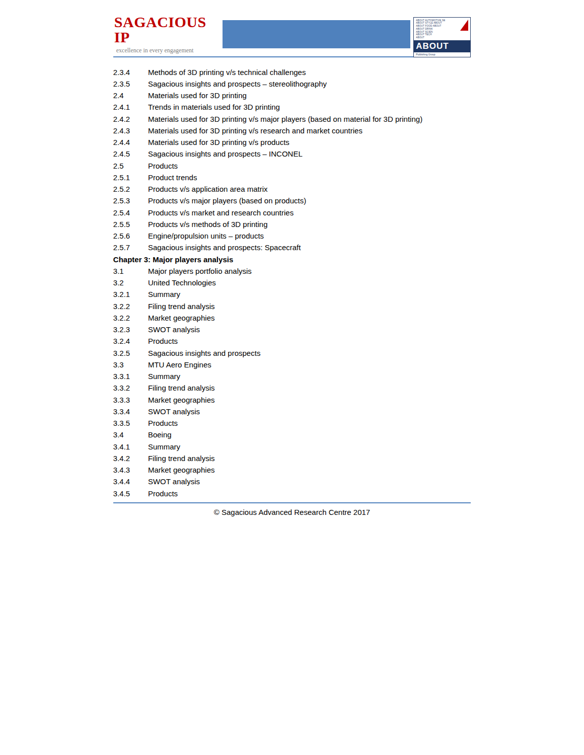SAGACIOUS IP
excellence in every engagement
ABOUT AUTOMOTIVE SE
ABOUT STYLE ABOUT
ABOUT FOOD ABOUT
ABOUT DRINK
ABOUT SCIEN
ABOUT TECH
ABOUT
ABOUT
Publishing Group
2.3.4 Methods of 3D printing v/s technical challenges
2.3.5 Sagacious insights and prospects – stereolithography
2.4 Materials used for 3D printing
2.4.1 Trends in materials used for 3D printing
2.4.2 Materials used for 3D printing v/s major players (based on material for 3D printing)
2.4.3 Materials used for 3D printing v/s research and market countries
2.4.4 Materials used for 3D printing v/s products
2.4.5 Sagacious insights and prospects – INCONEL
2.5 Products
2.5.1 Product trends
2.5.2 Products v/s application area matrix
2.5.3 Products v/s major players (based on products)
2.5.4 Products v/s market and research countries
2.5.5 Products v/s methods of 3D printing
2.5.6 Engine/propulsion units – products
2.5.7 Sagacious insights and prospects: Spacecraft
Chapter 3: Major players analysis
3.1 Major players portfolio analysis
3.2 United Technologies
3.2.1 Summary
3.2.2 Filing trend analysis
3.2.2 Market geographies
3.2.3 SWOT analysis
3.2.4 Products
3.2.5 Sagacious insights and prospects
3.3 MTU Aero Engines
3.3.1 Summary
3.3.2 Filing trend analysis
3.3.3 Market geographies
3.3.4 SWOT analysis
3.3.5 Products
3.4 Boeing
3.4.1 Summary
3.4.2 Filing trend analysis
3.4.3 Market geographies
3.4.4 SWOT analysis
3.4.5 Products
© Sagacious Advanced Research Centre 2017